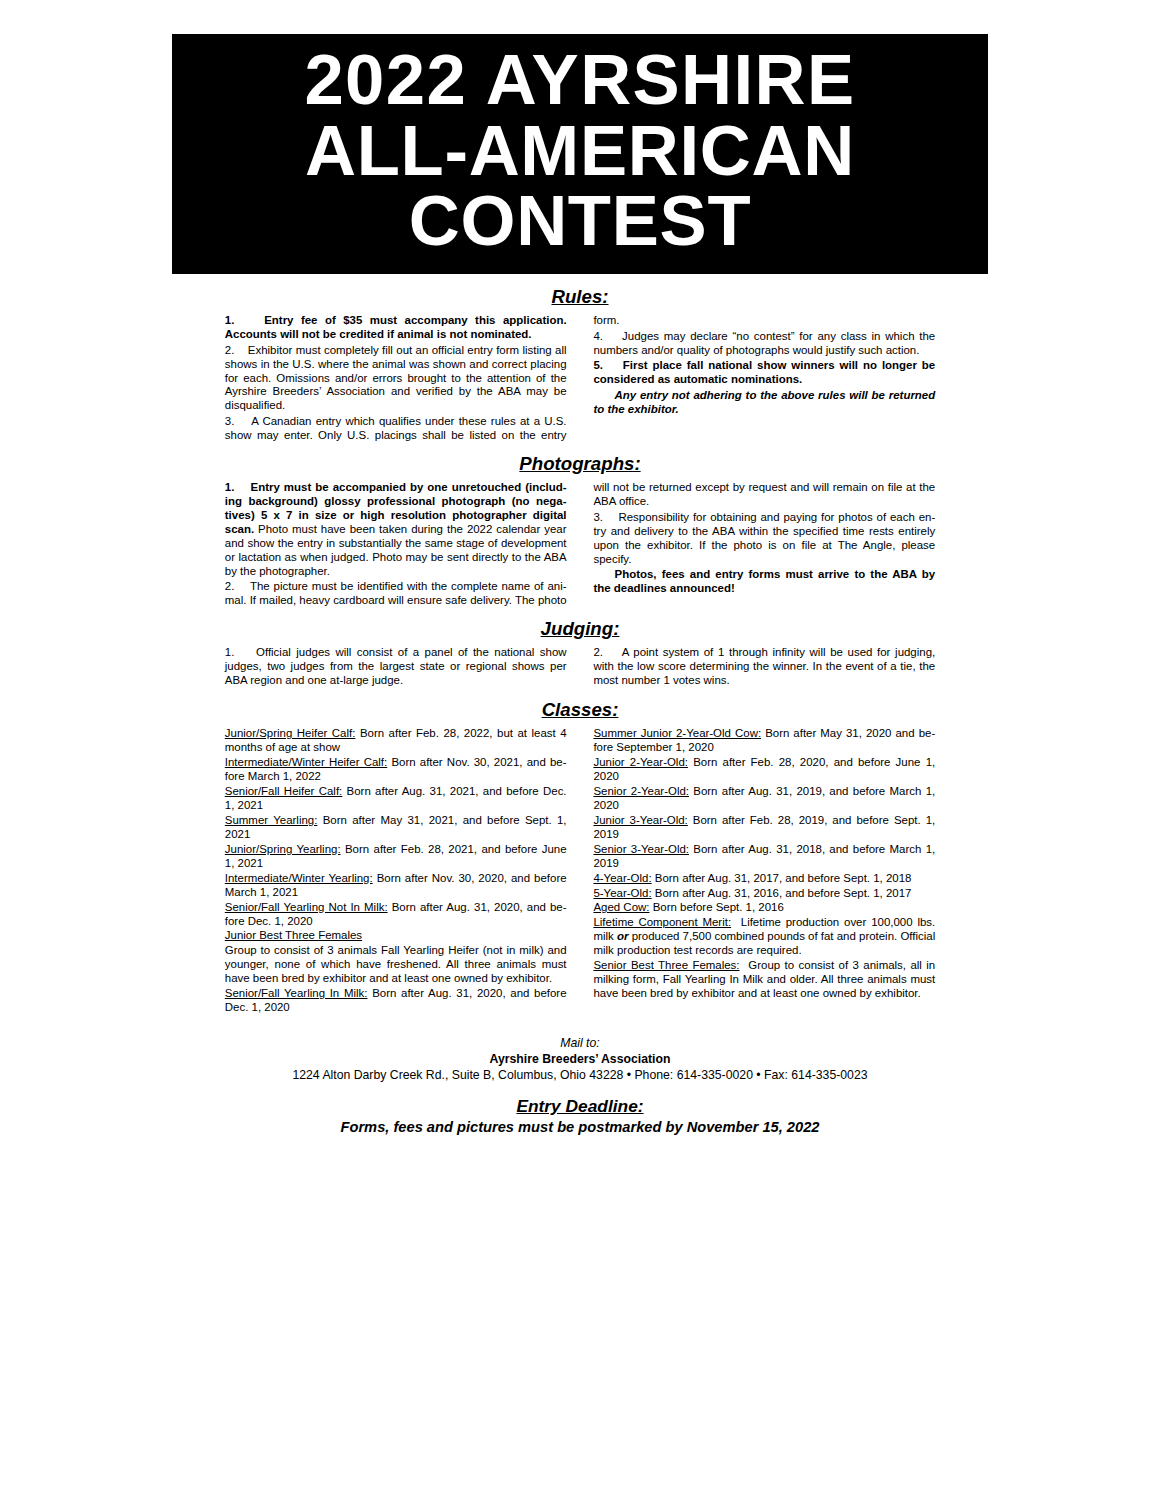2022 AyrshireAll-American Contest
Rules:
1. Entry fee of $35 must accompany this application. Accounts will not be credited if animal is not nominated.
2. Exhibitor must completely fill out an official entry form listing all shows in the U.S. where the animal was shown and correct placing for each. Omissions and/or errors brought to the attention of the Ayrshire Breeders’ Association and verified by the ABA may be disqualified.
3. A Canadian entry which qualifies under these rules at a U.S. show may enter. Only U.S. placings shall be listed on the entry form.
4. Judges may declare “no contest” for any class in which the numbers and/or quality of photographs would justify such action.
5. First place fall national show winners will no longer be considered as automatic nominations.
Any entry not adhering to the above rules will be returned to the exhibitor.
Photographs:
1. Entry must be accompanied by one unretouched (including background) glossy professional photograph (no negatives) 5 x 7 in size or high resolution photographer digital scan. Photo must have been taken during the 2022 calendar year and show the entry in substantially the same stage of development or lactation as when judged. Photo may be sent directly to the ABA by the photographer.
2. The picture must be identified with the complete name of animal. If mailed, heavy cardboard will ensure safe delivery. The photo will not be returned except by request and will remain on file at the ABA office.
3. Responsibility for obtaining and paying for photos of each entry and delivery to the ABA within the specified time rests entirely upon the exhibitor. If the photo is on file at The Angle, please specify.
Photos, fees and entry forms must arrive to the ABA by the deadlines announced!
Judging:
1. Official judges will consist of a panel of the national show judges, two judges from the largest state or regional shows per ABA region and one at-large judge.
2. A point system of 1 through infinity will be used for judging, with the low score determining the winner. In the event of a tie, the most number 1 votes wins.
Classes:
Junior/Spring Heifer Calf: Born after Feb. 28, 2022, but at least 4 months of age at show
Intermediate/Winter Heifer Calf: Born after Nov. 30, 2021, and before March 1, 2022
Senior/Fall Heifer Calf: Born after Aug. 31, 2021, and before Dec. 1, 2021
Summer Yearling: Born after May 31, 2021, and before Sept. 1, 2021
Junior/Spring Yearling: Born after Feb. 28, 2021, and before June 1, 2021
Intermediate/Winter Yearling: Born after Nov. 30, 2020, and before March 1, 2021
Senior/Fall Yearling Not In Milk: Born after Aug. 31, 2020, and before Dec. 1, 2020
Junior Best Three Females
Group to consist of 3 animals Fall Yearling Heifer (not in milk) and younger, none of which have freshened. All three animals must have been bred by exhibitor and at least one owned by exhibitor.
Senior/Fall Yearling In Milk: Born after Aug. 31, 2020, and before Dec. 1, 2020
Summer Junior 2-Year-Old Cow: Born after May 31, 2020 and before September 1, 2020
Junior 2-Year-Old: Born after Feb. 28, 2020, and before June 1, 2020
Senior 2-Year-Old: Born after Aug. 31, 2019, and before March 1, 2020
Junior 3-Year-Old: Born after Feb. 28, 2019, and before Sept. 1, 2019
Senior 3-Year-Old: Born after Aug. 31, 2018, and before March 1, 2019
4-Year-Old: Born after Aug. 31, 2017, and before Sept. 1, 2018
5-Year-Old: Born after Aug. 31, 2016, and before Sept. 1, 2017
Aged Cow: Born before Sept. 1, 2016
Lifetime Component Merit: Lifetime production over 100,000 lbs. milk or produced 7,500 combined pounds of fat and protein. Official milk production test records are required.
Senior Best Three Females: Group to consist of 3 animals, all in milking form, Fall Yearling In Milk and older. All three animals must have been bred by exhibitor and at least one owned by exhibitor.
Mail to:
Ayrshire Breeders’ Association
1224 Alton Darby Creek Rd., Suite B, Columbus, Ohio 43228 • Phone: 614-335-0020 • Fax: 614-335-0023
Entry Deadline:
Forms, fees and pictures must be postmarked by November 15, 2022